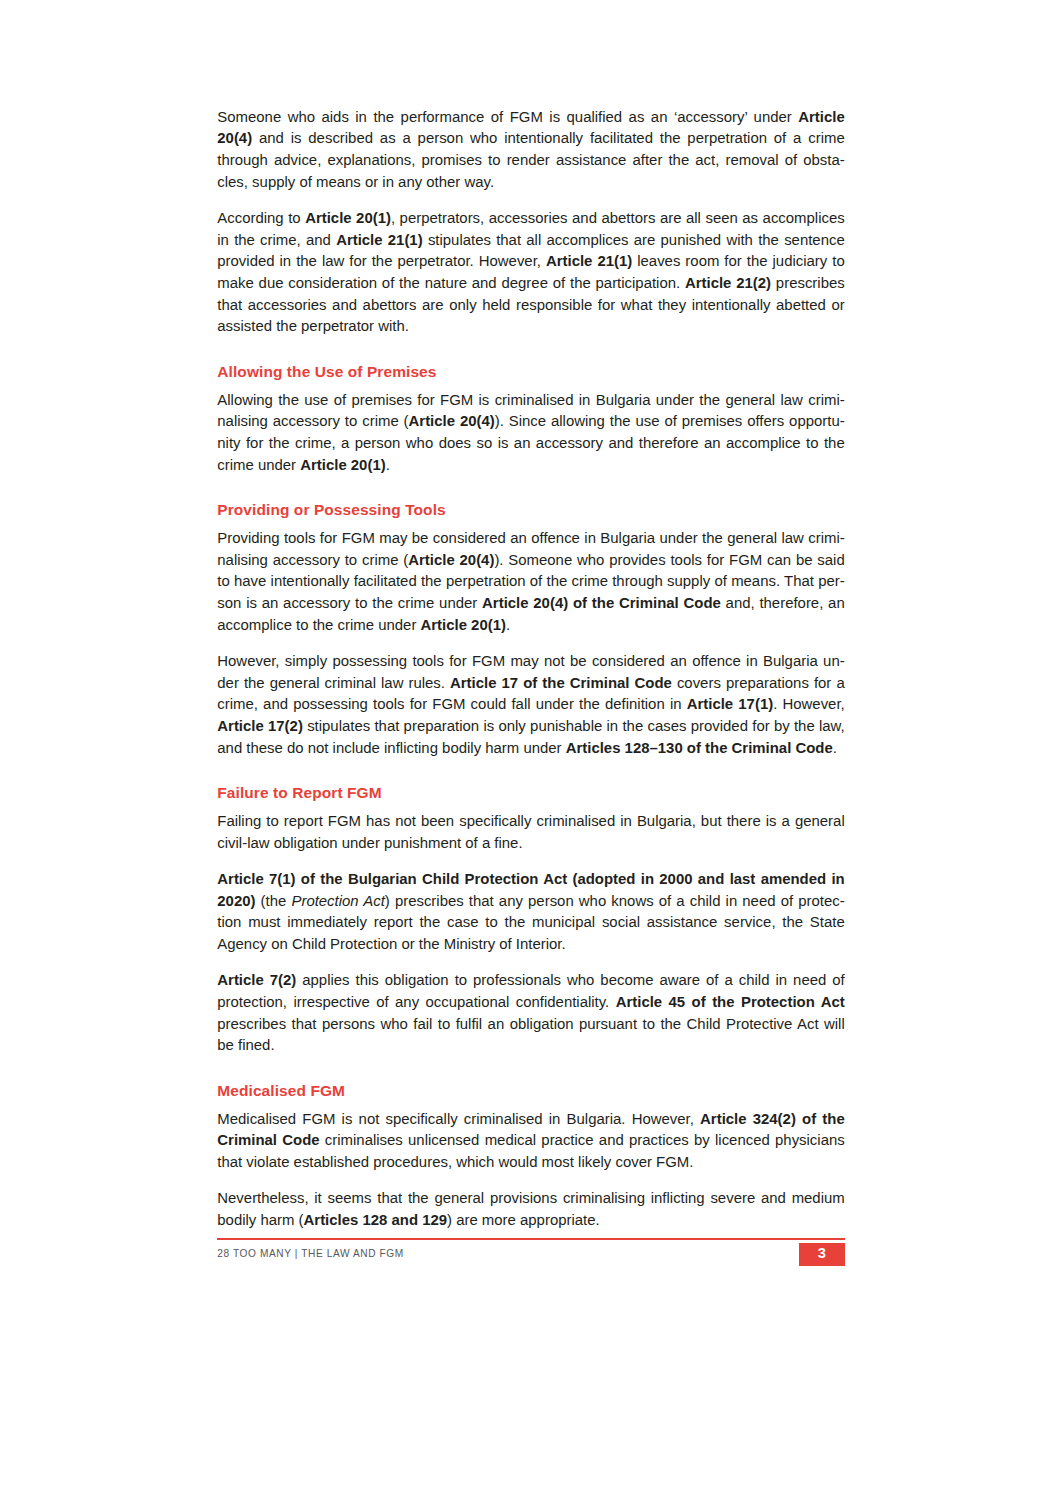Someone who aids in the performance of FGM is qualified as an ‘accessory’ under Article 20(4) and is described as a person who intentionally facilitated the perpetration of a crime through advice, explanations, promises to render assistance after the act, removal of obstacles, supply of means or in any other way.
According to Article 20(1), perpetrators, accessories and abettors are all seen as accomplices in the crime, and Article 21(1) stipulates that all accomplices are punished with the sentence provided in the law for the perpetrator. However, Article 21(1) leaves room for the judiciary to make due consideration of the nature and degree of the participation. Article 21(2) prescribes that accessories and abettors are only held responsible for what they intentionally abetted or assisted the perpetrator with.
Allowing the Use of Premises
Allowing the use of premises for FGM is criminalised in Bulgaria under the general law criminalising accessory to crime (Article 20(4)). Since allowing the use of premises offers opportunity for the crime, a person who does so is an accessory and therefore an accomplice to the crime under Article 20(1).
Providing or Possessing Tools
Providing tools for FGM may be considered an offence in Bulgaria under the general law criminalising accessory to crime (Article 20(4)). Someone who provides tools for FGM can be said to have intentionally facilitated the perpetration of the crime through supply of means. That person is an accessory to the crime under Article 20(4) of the Criminal Code and, therefore, an accomplice to the crime under Article 20(1).
However, simply possessing tools for FGM may not be considered an offence in Bulgaria under the general criminal law rules. Article 17 of the Criminal Code covers preparations for a crime, and possessing tools for FGM could fall under the definition in Article 17(1). However, Article 17(2) stipulates that preparation is only punishable in the cases provided for by the law, and these do not include inflicting bodily harm under Articles 128–130 of the Criminal Code.
Failure to Report FGM
Failing to report FGM has not been specifically criminalised in Bulgaria, but there is a general civil-law obligation under punishment of a fine.
Article 7(1) of the Bulgarian Child Protection Act (adopted in 2000 and last amended in 2020) (the Protection Act) prescribes that any person who knows of a child in need of protection must immediately report the case to the municipal social assistance service, the State Agency on Child Protection or the Ministry of Interior.
Article 7(2) applies this obligation to professionals who become aware of a child in need of protection, irrespective of any occupational confidentiality. Article 45 of the Protection Act prescribes that persons who fail to fulfil an obligation pursuant to the Child Protective Act will be fined.
Medicalised FGM
Medicalised FGM is not specifically criminalised in Bulgaria. However, Article 324(2) of the Criminal Code criminalises unlicensed medical practice and practices by licenced physicians that violate established procedures, which would most likely cover FGM.
Nevertheless, it seems that the general provisions criminalising inflicting severe and medium bodily harm (Articles 128 and 129) are more appropriate.
28 Too Many | The Law and FGM
3